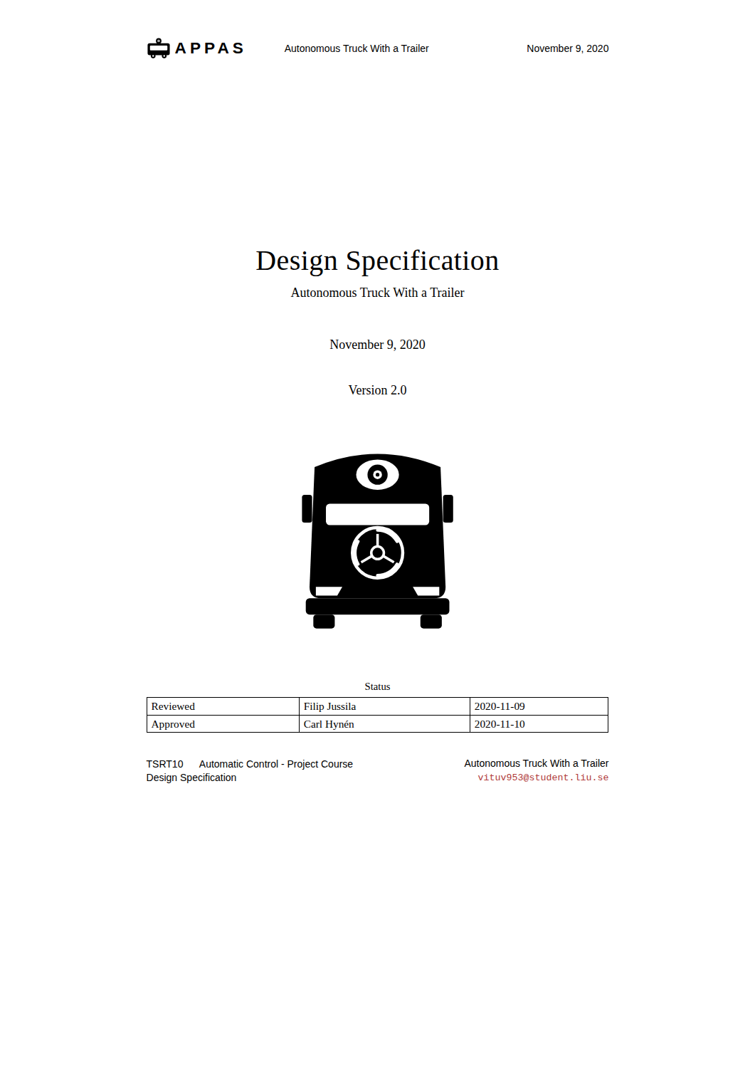APPAS
Autonomous Truck With a Trailer
November 9, 2020
Design Specification
Autonomous Truck With a Trailer
November 9, 2020
Version 2.0
Status
| Reviewed | Filip Jussila | 2020-11-09 |
| Approved | Carl Hynén | 2020-11-10 |
TSRT10 Automatic Control - Project Course
Design Specification
Autonomous Truck With a Trailer
vituv953@student.liu.se